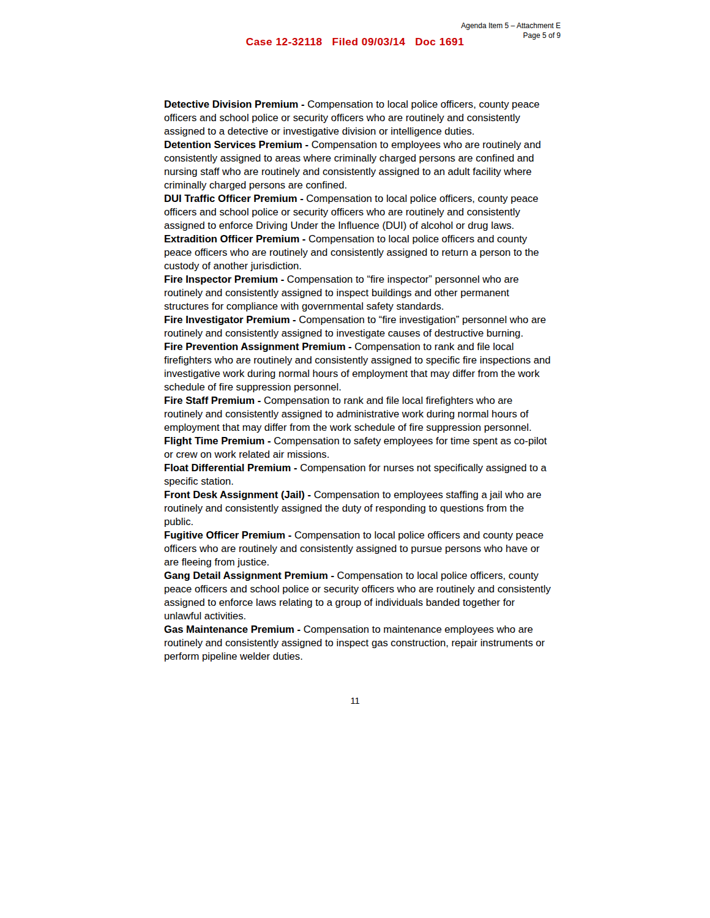Case 12-32118 Filed 09/03/14 Doc 1691
Agenda Item 5 – Attachment E
Page 5 of 9
Detective Division Premium - Compensation to local police officers, county peace officers and school police or security officers who are routinely and consistently assigned to a detective or investigative division or intelligence duties.
Detention Services Premium - Compensation to employees who are routinely and consistently assigned to areas where criminally charged persons are confined and nursing staff who are routinely and consistently assigned to an adult facility where criminally charged persons are confined.
DUI Traffic Officer Premium - Compensation to local police officers, county peace officers and school police or security officers who are routinely and consistently assigned to enforce Driving Under the Influence (DUI) of alcohol or drug laws.
Extradition Officer Premium - Compensation to local police officers and county peace officers who are routinely and consistently assigned to return a person to the custody of another jurisdiction.
Fire Inspector Premium - Compensation to “fire inspector” personnel who are routinely and consistently assigned to inspect buildings and other permanent structures for compliance with governmental safety standards.
Fire Investigator Premium - Compensation to “fire investigation” personnel who are routinely and consistently assigned to investigate causes of destructive burning.
Fire Prevention Assignment Premium - Compensation to rank and file local firefighters who are routinely and consistently assigned to specific fire inspections and investigative work during normal hours of employment that may differ from the work schedule of fire suppression personnel.
Fire Staff Premium - Compensation to rank and file local firefighters who are routinely and consistently assigned to administrative work during normal hours of employment that may differ from the work schedule of fire suppression personnel.
Flight Time Premium - Compensation to safety employees for time spent as co-pilot or crew on work related air missions.
Float Differential Premium - Compensation for nurses not specifically assigned to a specific station.
Front Desk Assignment (Jail) - Compensation to employees staffing a jail who are routinely and consistently assigned the duty of responding to questions from the public.
Fugitive Officer Premium - Compensation to local police officers and county peace officers who are routinely and consistently assigned to pursue persons who have or are fleeing from justice.
Gang Detail Assignment Premium - Compensation to local police officers, county peace officers and school police or security officers who are routinely and consistently assigned to enforce laws relating to a group of individuals banded together for unlawful activities.
Gas Maintenance Premium - Compensation to maintenance employees who are routinely and consistently assigned to inspect gas construction, repair instruments or perform pipeline welder duties.
11